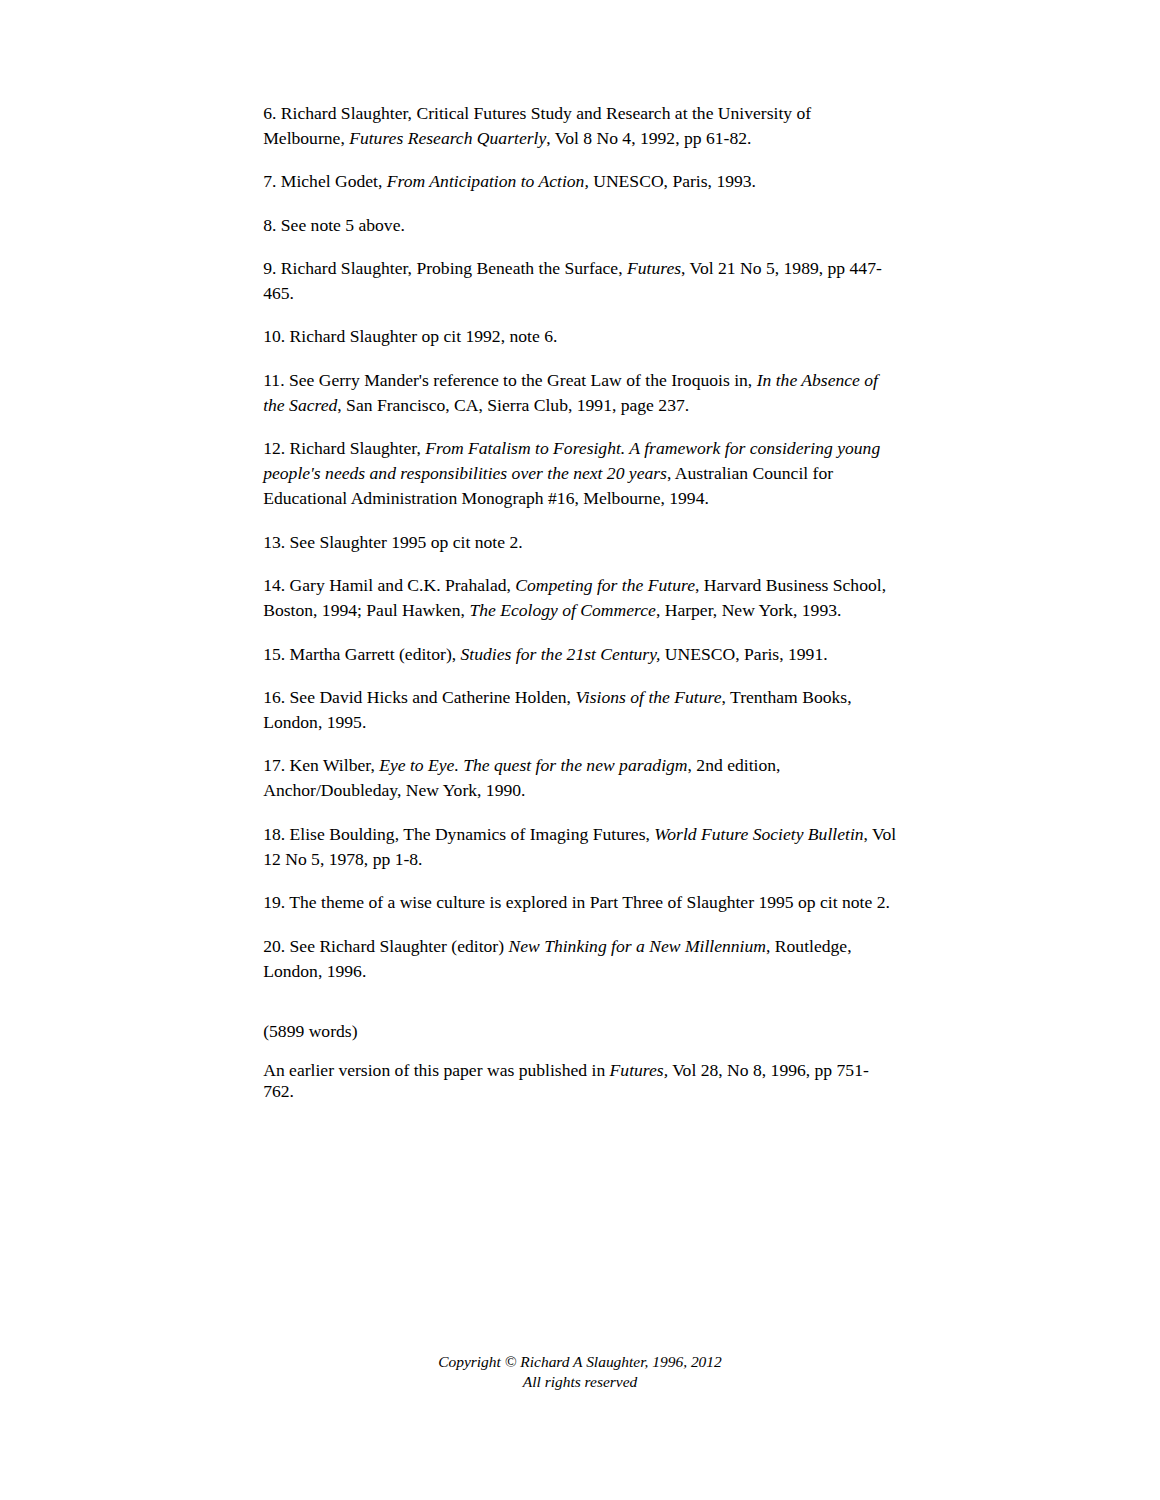6. Richard Slaughter, Critical Futures Study and Research at the University of Melbourne, Futures Research Quarterly, Vol 8 No 4, 1992, pp 61-82.
7. Michel Godet, From Anticipation to Action, UNESCO, Paris, 1993.
8. See note 5 above.
9. Richard Slaughter, Probing Beneath the Surface, Futures, Vol 21 No 5, 1989, pp 447-465.
10. Richard Slaughter op cit 1992, note 6.
11. See Gerry Mander's reference to the Great Law of the Iroquois in, In the Absence of the Sacred, San Francisco, CA, Sierra Club, 1991, page 237.
12. Richard Slaughter, From Fatalism to Foresight. A framework for considering young people's needs and responsibilities over the next 20 years, Australian Council for Educational Administration Monograph #16, Melbourne, 1994.
13. See Slaughter 1995 op cit note 2.
14. Gary Hamil and C.K. Prahalad, Competing for the Future, Harvard Business School, Boston, 1994; Paul Hawken, The Ecology of Commerce, Harper, New York, 1993.
15. Martha Garrett (editor), Studies for the 21st Century, UNESCO, Paris, 1991.
16. See David Hicks and Catherine Holden, Visions of the Future, Trentham Books, London, 1995.
17. Ken Wilber, Eye to Eye. The quest for the new paradigm, 2nd edition, Anchor/Doubleday, New York, 1990.
18. Elise Boulding, The Dynamics of Imaging Futures, World Future Society Bulletin, Vol 12 No 5, 1978, pp 1-8.
19. The theme of a wise culture is explored in Part Three of Slaughter 1995 op cit note 2.
20. See Richard Slaughter (editor) New Thinking for a New Millennium, Routledge, London, 1996.
(5899 words)
An earlier version of this paper was published in Futures, Vol 28, No 8, 1996, pp 751-762.
Copyright © Richard A Slaughter, 1996, 2012
All rights reserved